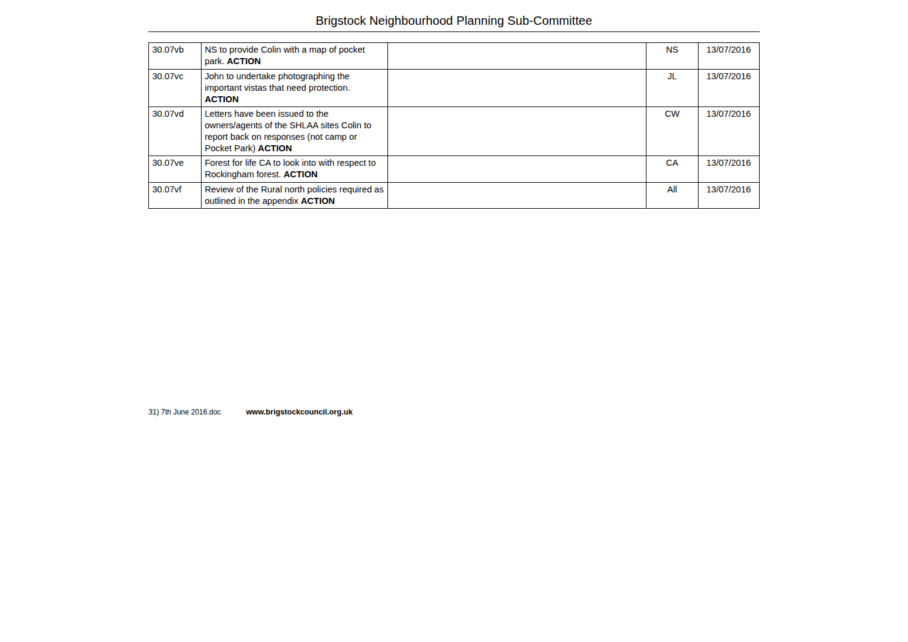Brigstock Neighbourhood Planning Sub-Committee
| 30.07vb | NS to provide Colin with a map of pocket park. ACTION | | NS | 13/07/2016 |
| 30.07vc | John to undertake photographing the important vistas that need protection. ACTION | | JL | 13/07/2016 |
| 30.07vd | Letters have been issued to the owners/agents of the SHLAA sites Colin to report back on responses (not camp or Pocket Park) ACTION | | CW | 13/07/2016 |
| 30.07ve | Forest for life CA to look into with respect to Rockingham forest. ACTION | | CA | 13/07/2016 |
| 30.07vf | Review of the Rural north policies required as outlined in the appendix ACTION | | All | 13/07/2016 |
31) 7th June 2016.doc www.brigstockcouncil.org.uk